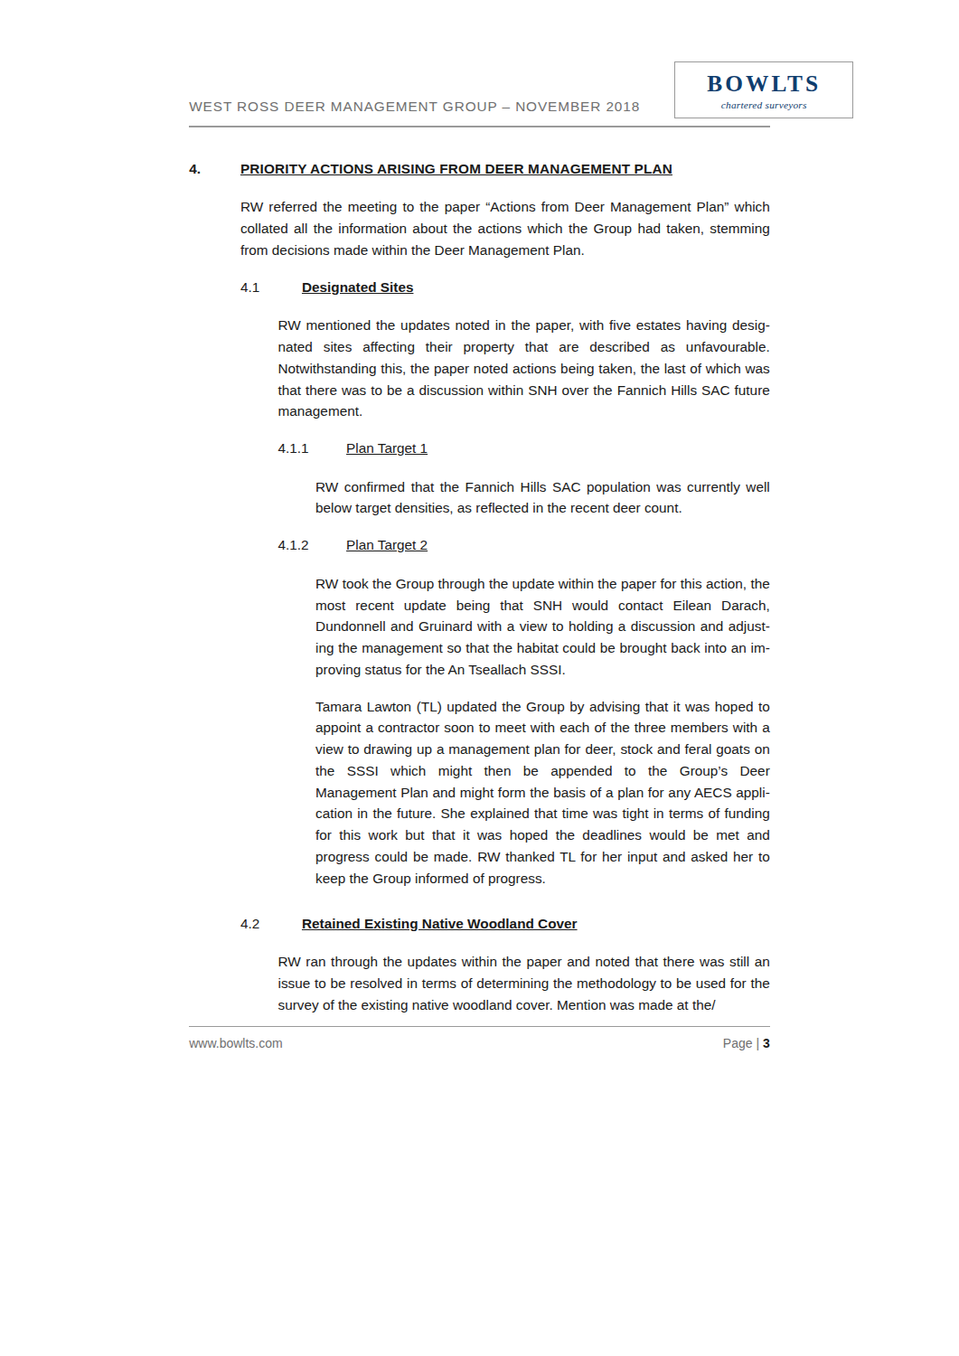West Ross Deer Management Group – November 2018
BOWLTS
chartered surveyors
4.
Priority Actions Arising from Deer Management Plan
RW referred the meeting to the paper “Actions from Deer Management Plan” which collated all the information about the actions which the Group had taken, stemming from decisions made within the Deer Management Plan.
4.1
Designated Sites
RW mentioned the updates noted in the paper, with five estates having designated sites affecting their property that are described as unfavourable. Notwithstanding this, the paper noted actions being taken, the last of which was that there was to be a discussion within SNH over the Fannich Hills SAC future management.
4.1.1
Plan Target 1
RW confirmed that the Fannich Hills SAC population was currently well below target densities, as reflected in the recent deer count.
4.1.2
Plan Target 2
RW took the Group through the update within the paper for this action, the most recent update being that SNH would contact Eilean Darach, Dundonnell and Gruinard with a view to holding a discussion and adjusting the management so that the habitat could be brought back into an improving status for the An Tseallach SSSI.
Tamara Lawton (TL) updated the Group by advising that it was hoped to appoint a contractor soon to meet with each of the three members with a view to drawing up a management plan for deer, stock and feral goats on the SSSI which might then be appended to the Group’s Deer Management Plan and might form the basis of a plan for any AECS application in the future. She explained that time was tight in terms of funding for this work but that it was hoped the deadlines would be met and progress could be made. RW thanked TL for her input and asked her to keep the Group informed of progress.
4.2
Retained Existing Native Woodland Cover
RW ran through the updates within the paper and noted that there was still an issue to be resolved in terms of determining the methodology to be used for the survey of the existing native woodland cover. Mention was made at the/
www.bowlts.com Page | 3